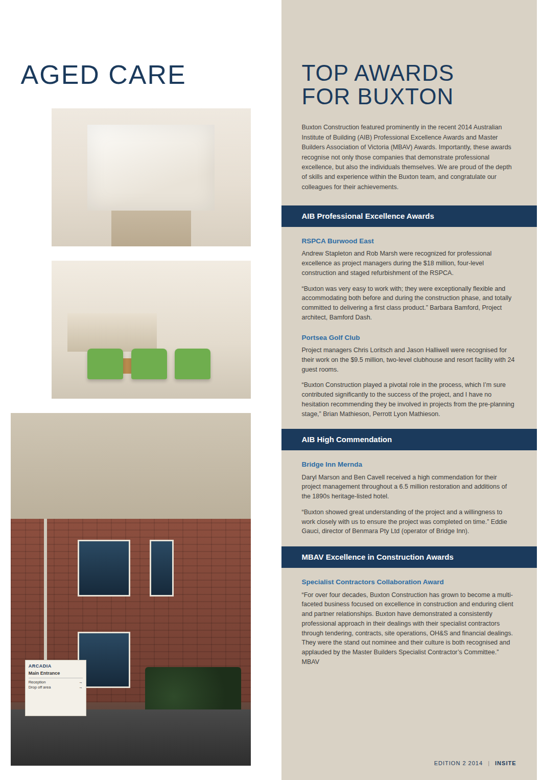AGED CARE
ARCADIA
Main Entrance
Reception→
Drop off area→
TOP AWARDS
FOR BUXTON
Buxton Construction featured prominently in the recent 2014 Australian Institute of Building (AIB) Professional Excellence Awards and Master Builders Association of Victoria (MBAV) Awards. Importantly, these awards recognise not only those companies that demonstrate professional excellence, but also the individuals themselves. We are proud of the depth of skills and experience within the Buxton team, and congratulate our colleagues for their achievements.
AIB Professional Excellence Awards
RSPCA Burwood East
Andrew Stapleton and Rob Marsh were recognized for professional excellence as project managers during the $18 million, four-level construction and staged refurbishment of the RSPCA.
“Buxton was very easy to work with; they were exceptionally flexible and accommodating both before and during the construction phase, and totally committed to delivering a first class product.” Barbara Bamford, Project architect, Bamford Dash.
Portsea Golf Club
Project managers Chris Loritsch and Jason Halliwell were recognised for their work on the $9.5 million, two-level clubhouse and resort facility with 24 guest rooms.
“Buxton Construction played a pivotal role in the process, which I’m sure contributed significantly to the success of the project, and I have no hesitation recommending they be involved in projects from the pre-planning stage,” Brian Mathieson, Perrott Lyon Mathieson.
AIB High Commendation
Bridge Inn Mernda
Daryl Marson and Ben Cavell received a high commendation for their project management throughout a 6.5 million restoration and additions of the 1890s heritage-listed hotel.
“Buxton showed great understanding of the project and a willingness to work closely with us to ensure the project was completed on time.” Eddie Gauci, director of Benmara Pty Ltd (operator of Bridge Inn).
MBAV Excellence in Construction Awards
Specialist Contractors Collaboration Award
“For over four decades, Buxton Construction has grown to become a multi-faceted business focused on excellence in construction and enduring client and partner relationships. Buxton have demonstrated a consistently professional approach in their dealings with their specialist contractors through tendering, contracts, site operations, OH&S and financial dealings. They were the stand out nominee and their culture is both recognised and applauded by the Master Builders Specialist Contractor’s Committee.” MBAV
EDITION 2 2014 | INSITE